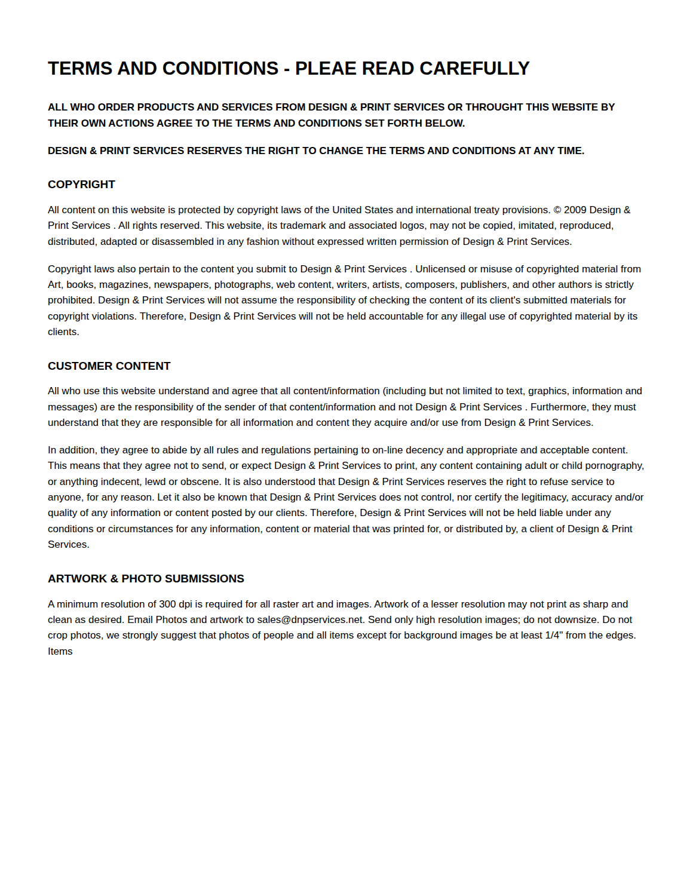TERMS AND CONDITIONS - PLEAE READ CAREFULLY
ALL WHO ORDER PRODUCTS AND SERVICES FROM DESIGN & PRINT SERVICES OR THROUGHT THIS WEBSITE BY THEIR OWN ACTIONS AGREE TO THE TERMS AND CONDITIONS SET FORTH BELOW.
DESIGN & PRINT SERVICES RESERVES THE RIGHT TO CHANGE THE TERMS AND CONDITIONS AT ANY TIME.
COPYRIGHT
All content on this website is protected by copyright laws of the United States and international treaty provisions. © 2009 Design & Print Services . All rights reserved. This website, its trademark and associated logos, may not be copied, imitated, reproduced, distributed, adapted or disassembled in any fashion without expressed written permission of Design & Print Services.
Copyright laws also pertain to the content you submit to Design & Print Services . Unlicensed or misuse of copyrighted material from Art, books, magazines, newspapers, photographs, web content, writers, artists, composers, publishers, and other authors is strictly prohibited. Design & Print Services will not assume the responsibility of checking the content of its client's submitted materials for copyright violations. Therefore, Design & Print Services will not be held accountable for any illegal use of copyrighted material by its clients.
CUSTOMER CONTENT
All who use this website understand and agree that all content/information (including but not limited to text, graphics, information and messages) are the responsibility of the sender of that content/information and not Design & Print Services . Furthermore, they must understand that they are responsible for all information and content they acquire and/or use from Design & Print Services.
In addition, they agree to abide by all rules and regulations pertaining to on-line decency and appropriate and acceptable content. This means that they agree not to send, or expect Design & Print Services to print, any content containing adult or child pornography, or anything indecent, lewd or obscene. It is also understood that Design & Print Services reserves the right to refuse service to anyone, for any reason. Let it also be known that Design & Print Services does not control, nor certify the legitimacy, accuracy and/or quality of any information or content posted by our clients. Therefore, Design & Print Services will not be held liable under any conditions or circumstances for any information, content or material that was printed for, or distributed by, a client of Design & Print Services.
ARTWORK & PHOTO SUBMISSIONS
A minimum resolution of 300 dpi is required for all raster art and images. Artwork of a lesser resolution may not print as sharp and clean as desired. Email Photos and artwork to sales@dnpservices.net. Send only high resolution images; do not downsize. Do not crop photos, we strongly suggest that photos of people and all items except for background images be at least 1/4" from the edges. Items